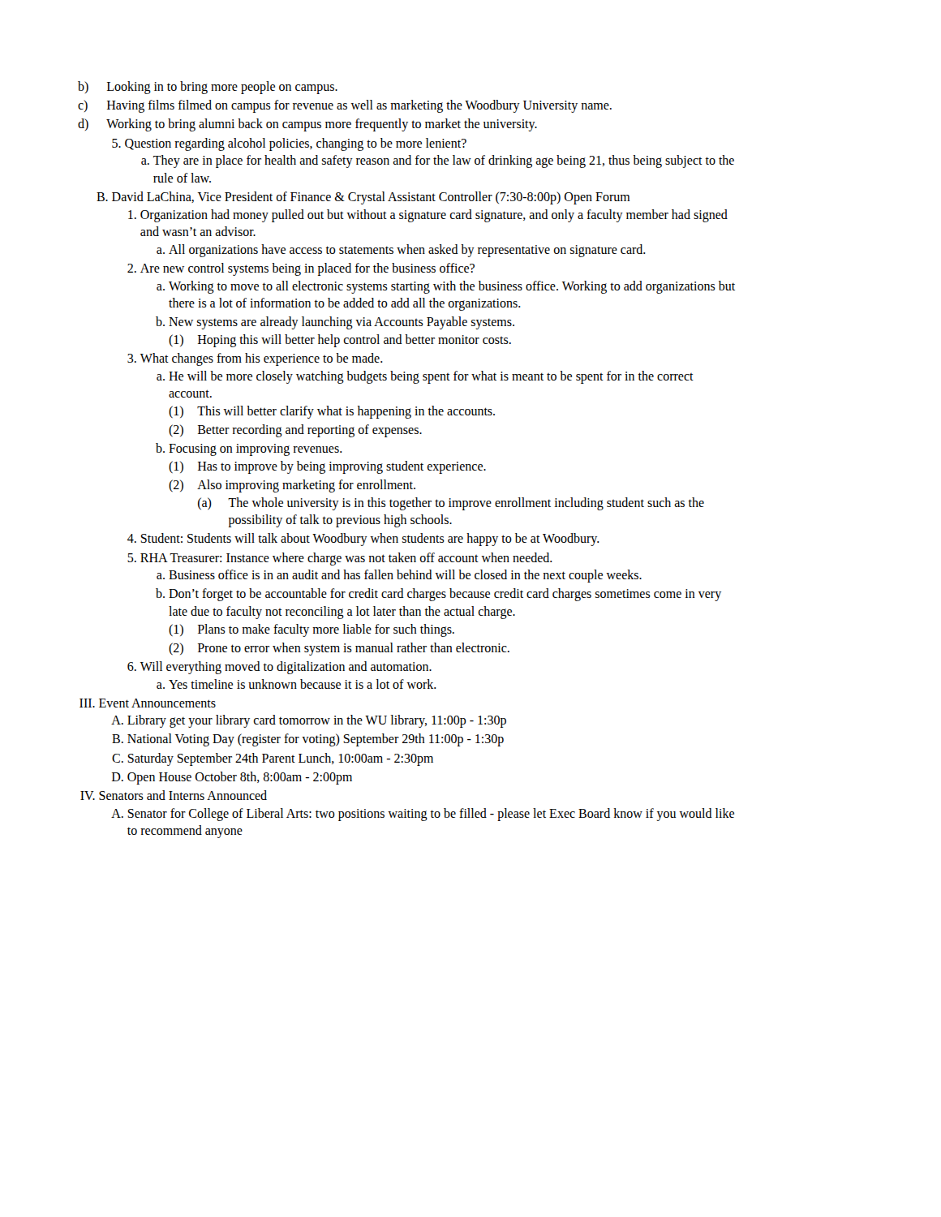Looking in to bring more people on campus.
Having films filmed on campus for revenue as well as marketing the Woodbury University name.
Working to bring alumni back on campus more frequently to market the university.
Question regarding alcohol policies, changing to be more lenient?
They are in place for health and safety reason and for the law of drinking age being 21, thus being subject to the rule of law.
David LaChina, Vice President of Finance & Crystal Assistant Controller (7:30-8:00p) Open Forum
Organization had money pulled out but without a signature card signature, and only a faculty member had signed and wasn’t an advisor.
All organizations have access to statements when asked by representative on signature card.
Are new control systems being in placed for the business office?
Working to move to all electronic systems starting with the business office. Working to add organizations but there is a lot of information to be added to add all the organizations.
New systems are already launching via Accounts Payable systems.
Hoping this will better help control and better monitor costs.
What changes from his experience to be made.
He will be more closely watching budgets being spent for what is meant to be spent for in the correct account.
This will better clarify what is happening in the accounts.
Better recording and reporting of expenses.
Focusing on improving revenues.
Has to improve by being improving student experience.
Also improving marketing for enrollment.
The whole university is in this together to improve enrollment including student such as the possibility of talk to previous high schools.
Student: Students will talk about Woodbury when students are happy to be at Woodbury.
RHA Treasurer: Instance where charge was not taken off account when needed.
Business office is in an audit and has fallen behind will be closed in the next couple weeks.
Don’t forget to be accountable for credit card charges because credit card charges sometimes come in very late due to faculty not reconciling a lot later than the actual charge.
Plans to make faculty more liable for such things.
Prone to error when system is manual rather than electronic.
Will everything moved to digitalization and automation.
Yes timeline is unknown because it is a lot of work.
Event Announcements
Library get your library card tomorrow in the WU library, 11:00p - 1:30p
National Voting Day (register for voting) September 29th 11:00p - 1:30p
Saturday September 24th Parent Lunch, 10:00am - 2:30pm
Open House October 8th, 8:00am - 2:00pm
Senators and Interns Announced
Senator for College of Liberal Arts: two positions waiting to be filled - please let Exec Board know if you would like to recommend anyone